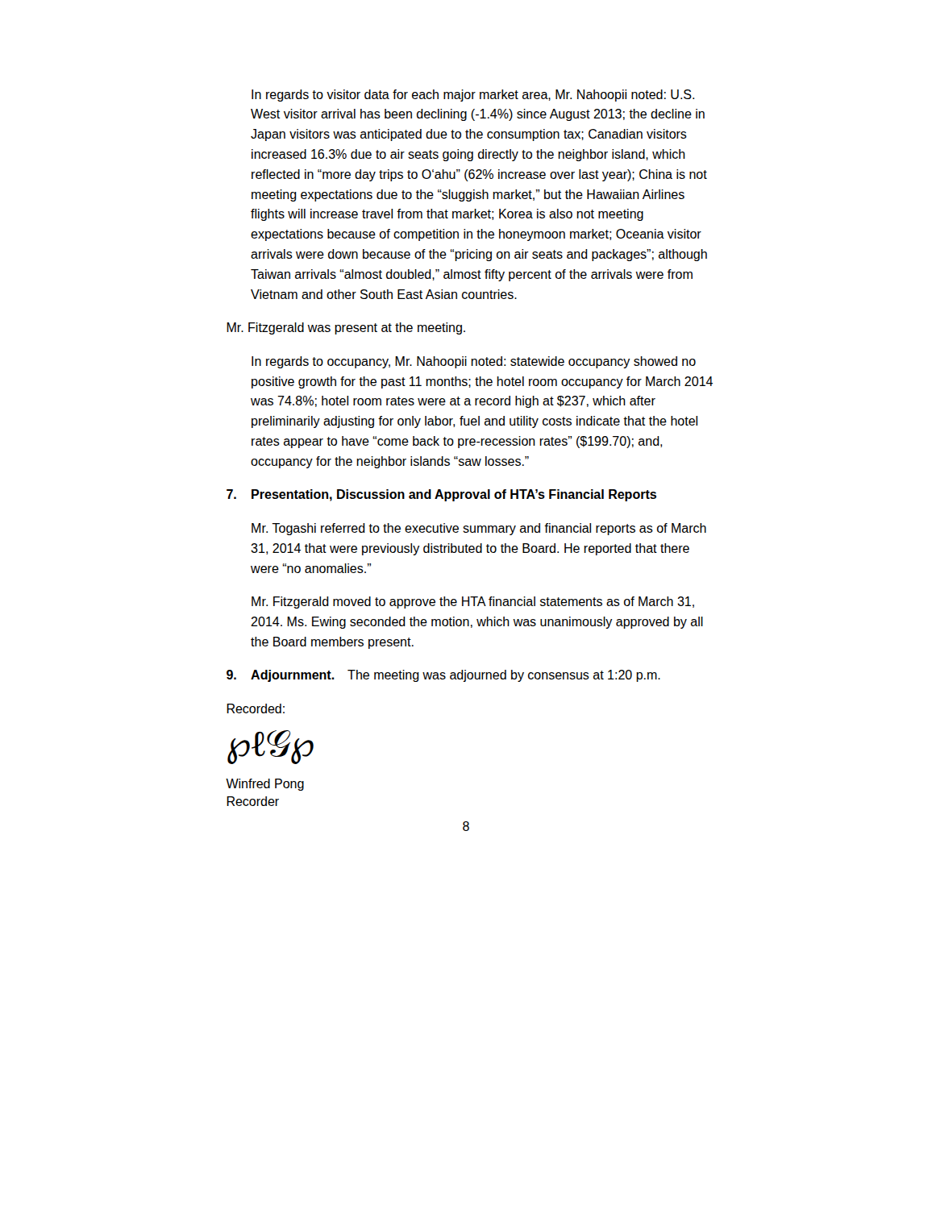In regards to visitor data for each major market area, Mr. Nahoopii noted: U.S. West visitor arrival has been declining (-1.4%) since August 2013; the decline in Japan visitors was anticipated due to the consumption tax; Canadian visitors increased 16.3% due to air seats going directly to the neighbor island, which reflected in “more day trips to O‘ahu” (62% increase over last year); China is not meeting expectations due to the “sluggish market,” but the Hawaiian Airlines flights will increase travel from that market; Korea is also not meeting expectations because of competition in the honeymoon market; Oceania visitor arrivals were down because of the “pricing on air seats and packages”; although Taiwan arrivals “almost doubled,” almost fifty percent of the arrivals were from Vietnam and other South East Asian countries.
Mr. Fitzgerald was present at the meeting.
In regards to occupancy, Mr. Nahoopii noted: statewide occupancy showed no positive growth for the past 11 months; the hotel room occupancy for March 2014 was 74.8%; hotel room rates were at a record high at $237, which after preliminarily adjusting for only labor, fuel and utility costs indicate that the hotel rates appear to have “come back to pre-recession rates” ($199.70); and, occupancy for the neighbor islands “saw losses.”
7.
Presentation, Discussion and Approval of HTA’s Financial Reports
Mr. Togashi referred to the executive summary and financial reports as of March 31, 2014 that were previously distributed to the Board. He reported that there were “no anomalies.”
Mr. Fitzgerald moved to approve the HTA financial statements as of March 31, 2014. Ms. Ewing seconded the motion, which was unanimously approved by all the Board members present.
9.
Adjournment.
The meeting was adjourned by consensus at 1:20 p.m.
Recorded:
℘ℓ𝒢℘
Winfred Pong
Recorder
8